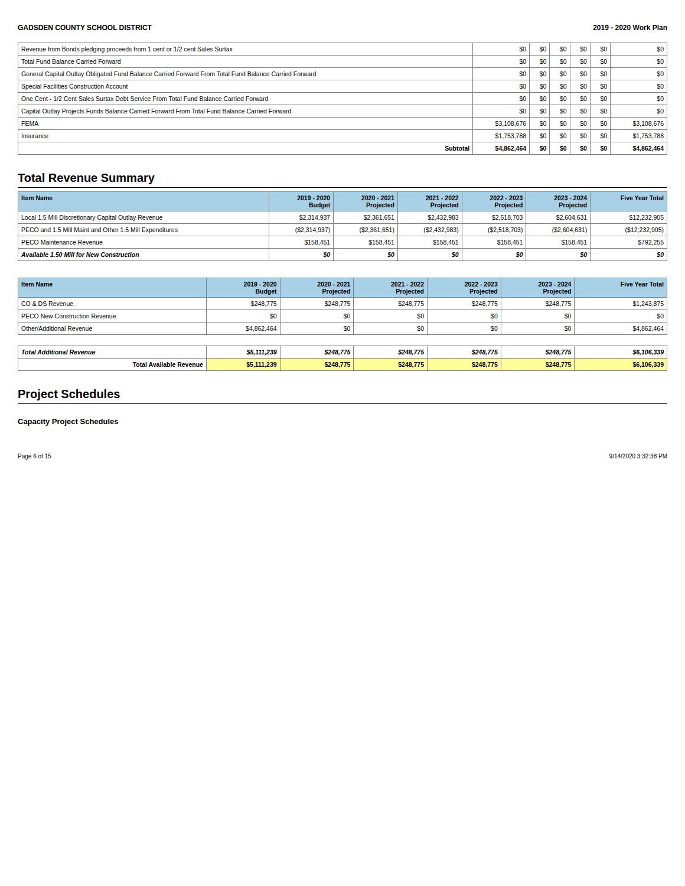GADSDEN COUNTY SCHOOL DISTRICT 2019 - 2020 Work Plan
| Revenue from Bonds pledging proceeds from 1 cent or 1/2 cent Sales Surtax | $0 | $0 | $0 | $0 | $0 | $0 |
| Total Fund Balance Carried Forward | $0 | $0 | $0 | $0 | $0 | $0 |
| General Capital Outlay Obligated Fund Balance Carried Forward From Total Fund Balance Carried Forward | $0 | $0 | $0 | $0 | $0 | $0 |
| Special Facilities Construction Account | $0 | $0 | $0 | $0 | $0 | $0 |
| One Cent - 1/2 Cent Sales Surtax Debt Service From Total Fund Balance Carried Forward | $0 | $0 | $0 | $0 | $0 | $0 |
| Capital Outlay Projects Funds Balance Carried Forward From Total Fund Balance Carried Forward | $0 | $0 | $0 | $0 | $0 | $0 |
| FEMA | $3,108,676 | $0 | $0 | $0 | $0 | $3,108,676 |
| Insurance | $1,753,788 | $0 | $0 | $0 | $0 | $1,753,788 |
| Subtotal | $4,862,464 | $0 | $0 | $0 | $0 | $4,862,464 |
Total Revenue Summary
| Item Name | 2019 - 2020 Budget | 2020 - 2021 Projected | 2021 - 2022 Projected | 2022 - 2023 Projected | 2023 - 2024 Projected | Five Year Total |
| --- | --- | --- | --- | --- | --- | --- |
| Local 1.5 Mill Discretionary Capital Outlay Revenue | $2,314,937 | $2,361,651 | $2,432,983 | $2,518,703 | $2,604,631 | $12,232,905 |
| PECO and 1.5 Mill Maint and Other 1.5 Mill Expenditures | ($2,314,937) | ($2,361,651) | ($2,432,983) | ($2,518,703) | ($2,604,631) | ($12,232,905) |
| PECO Maintenance Revenue | $158,451 | $158,451 | $158,451 | $158,451 | $158,451 | $792,255 |
| Available 1.50 Mill for New Construction | $0 | $0 | $0 | $0 | $0 | $0 |
| Item Name | 2019 - 2020 Budget | 2020 - 2021 Projected | 2021 - 2022 Projected | 2022 - 2023 Projected | 2023 - 2024 Projected | Five Year Total |
| --- | --- | --- | --- | --- | --- | --- |
| CO & DS Revenue | $248,775 | $248,775 | $248,775 | $248,775 | $248,775 | $1,243,875 |
| PECO New Construction Revenue | $0 | $0 | $0 | $0 | $0 | $0 |
| Other/Additional Revenue | $4,862,464 | $0 | $0 | $0 | $0 | $4,862,464 |
| Total Additional Revenue | $5,111,239 | $248,775 | $248,775 | $248,775 | $248,775 | $6,106,339 |
| Total Available Revenue | $5,111,239 | $248,775 | $248,775 | $248,775 | $248,775 | $6,106,339 |
Project Schedules
Capacity Project Schedules
Page 6 of 15 9/14/2020 3:32:38 PM